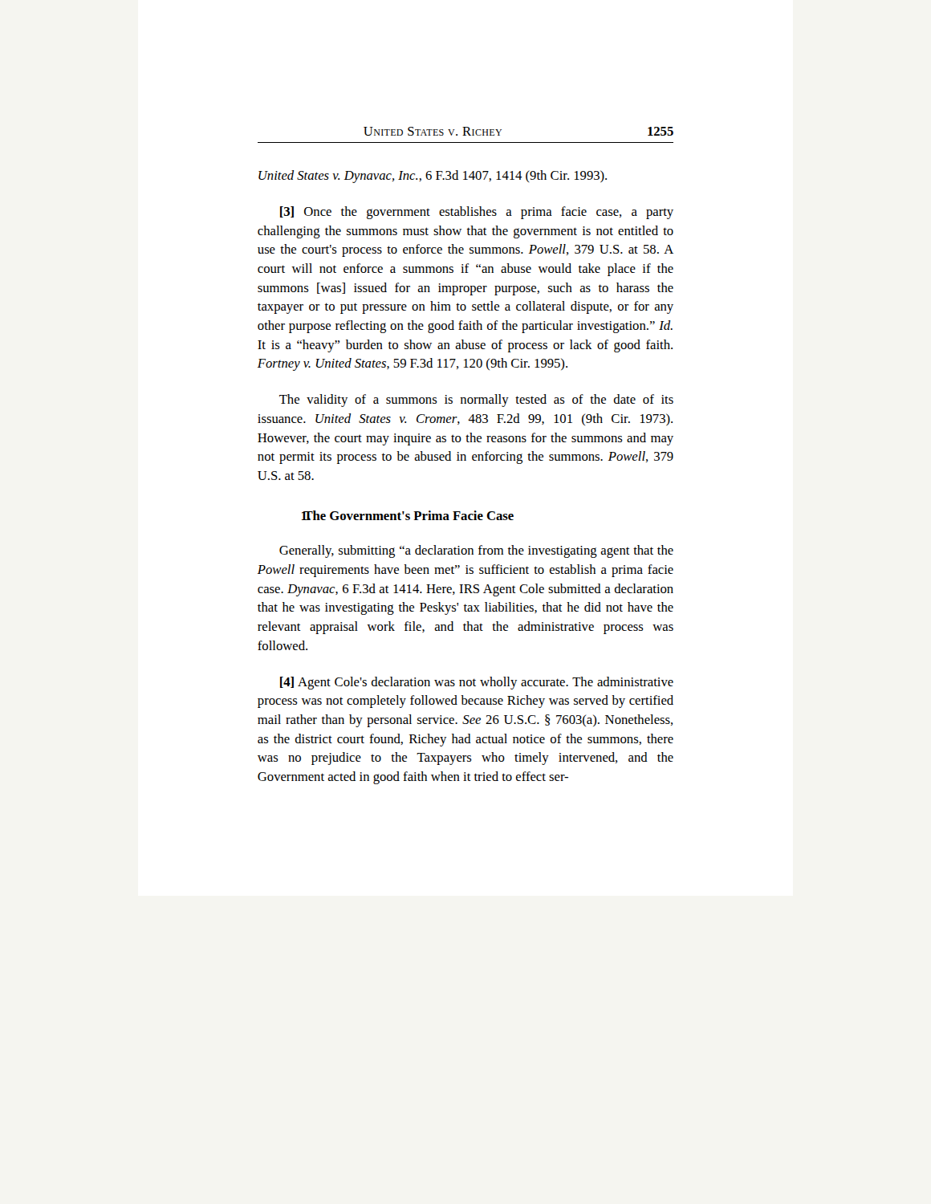United States v. Richey
1255
United States v. Dynavac, Inc., 6 F.3d 1407, 1414 (9th Cir. 1993).
[3] Once the government establishes a prima facie case, a party challenging the summons must show that the government is not entitled to use the court's process to enforce the summons. Powell, 379 U.S. at 58. A court will not enforce a summons if “an abuse would take place if the summons [was] issued for an improper purpose, such as to harass the taxpayer or to put pressure on him to settle a collateral dispute, or for any other purpose reflecting on the good faith of the particular investigation.” Id. It is a “heavy” burden to show an abuse of process or lack of good faith. Fortney v. United States, 59 F.3d 117, 120 (9th Cir. 1995).
The validity of a summons is normally tested as of the date of its issuance. United States v. Cromer, 483 F.2d 99, 101 (9th Cir. 1973). However, the court may inquire as to the reasons for the summons and may not permit its process to be abused in enforcing the summons. Powell, 379 U.S. at 58.
1. The Government's Prima Facie Case
Generally, submitting “a declaration from the investigating agent that the Powell requirements have been met” is sufficient to establish a prima facie case. Dynavac, 6 F.3d at 1414. Here, IRS Agent Cole submitted a declaration that he was investigating the Peskys' tax liabilities, that he did not have the relevant appraisal work file, and that the administrative process was followed.
[4] Agent Cole's declaration was not wholly accurate. The administrative process was not completely followed because Richey was served by certified mail rather than by personal service. See 26 U.S.C. § 7603(a). Nonetheless, as the district court found, Richey had actual notice of the summons, there was no prejudice to the Taxpayers who timely intervened, and the Government acted in good faith when it tried to effect ser-